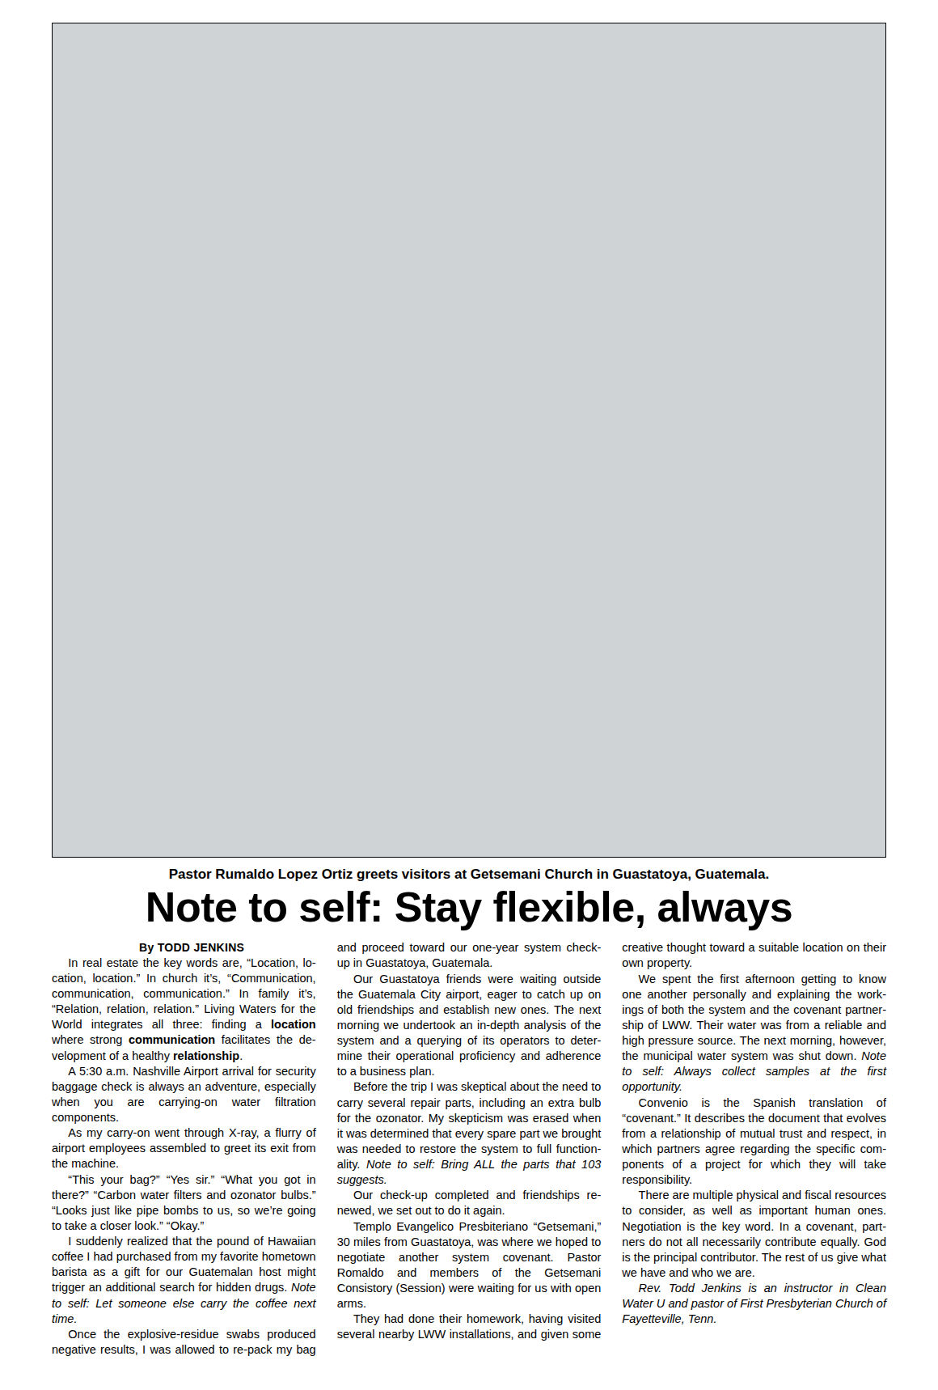Pastor Rumaldo Lopez Ortiz greets visitors at Getsemani Church in Guastatoya, Guatemala.
Note to self: Stay flexible, always
By TODD JENKINS
In real estate the key words are, “Location, location, location.” In church it’s, “Communication, communication, communication.” In family it’s, “Relation, relation, relation.” Living Waters for the World integrates all three: finding a location where strong communication facilitates the development of a healthy relationship.
A 5:30 a.m. Nashville Airport arrival for security baggage check is always an adventure, especially when you are carrying-on water filtration components.
As my carry-on went through X-ray, a flurry of airport employees assembled to greet its exit from the machine.
“This your bag?” “Yes sir.” “What you got in there?” “Carbon water filters and ozonator bulbs.” “Looks just like pipe bombs to us, so we’re going to take a closer look.” “Okay.”
I suddenly realized that the pound of Hawaiian coffee I had purchased from my favorite hometown barista as a gift for our Guatemalan host might trigger an additional search for hidden drugs. Note to self: Let someone else carry the coffee next time.
Once the explosive-residue swabs produced negative results, I was allowed to re-pack my bag and proceed toward our one-year system check-up in Guastatoya, Guatemala.
Our Guastatoya friends were waiting outside the Guatemala City airport, eager to catch up on old friendships and establish new ones. The next morning we undertook an in-depth analysis of the system and a querying of its operators to determine their operational proficiency and adherence to a business plan.
Before the trip I was skeptical about the need to carry several repair parts, including an extra bulb for the ozonator. My skepticism was erased when it was determined that every spare part we brought was needed to restore the system to full functionality. Note to self: Bring ALL the parts that 103 suggests.
Our check-up completed and friendships renewed, we set out to do it again.
Templo Evangelico Presbiteriano “Getsemani,” 30 miles from Guastatoya, was where we hoped to negotiate another system covenant. Pastor Romaldo and members of the Getsemani Consistory (Session) were waiting for us with open arms.
They had done their homework, having visited several nearby LWW installations, and given some creative thought toward a suitable location on their own property.
We spent the first afternoon getting to know one another personally and explaining the workings of both the system and the covenant partnership of LWW. Their water was from a reliable and high pressure source. The next morning, however, the municipal water system was shut down. Note to self: Always collect samples at the first opportunity.
Convenio is the Spanish translation of “covenant.” It describes the document that evolves from a relationship of mutual trust and respect, in which partners agree regarding the specific components of a project for which they will take responsibility.
There are multiple physical and fiscal resources to consider, as well as important human ones. Negotiation is the key word. In a covenant, partners do not all necessarily contribute equally. God is the principal contributor. The rest of us give what we have and who we are.
Rev. Todd Jenkins is an instructor in Clean Water U and pastor of First Presbyterian Church of Fayetteville, Tenn.